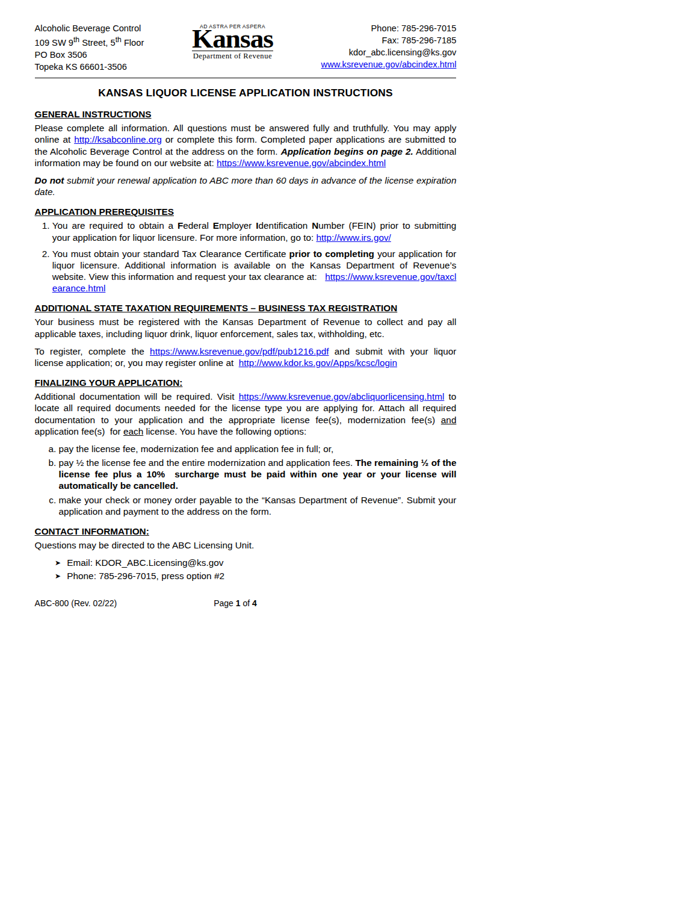Alcoholic Beverage Control
109 SW 9th Street, 5th Floor
PO Box 3506
Topeka KS 66601-3506
AD ASTRA PER ASPERA
Kansas
Department of Revenue
Phone: 785-296-7015
Fax: 785-296-7185
kdor_abc.licensing@ks.gov
www.ksrevenue.gov/abcindex.html
KANSAS LIQUOR LICENSE APPLICATION INSTRUCTIONS
GENERAL INSTRUCTIONS
Please complete all information. All questions must be answered fully and truthfully. You may apply online at http://ksabconline.org or complete this form. Completed paper applications are submitted to the Alcoholic Beverage Control at the address on the form. Application begins on page 2. Additional information may be found on our website at: https://www.ksrevenue.gov/abcindex.html
Do not submit your renewal application to ABC more than 60 days in advance of the license expiration date.
APPLICATION PREREQUISITES
You are required to obtain a Federal Employer Identification Number (FEIN) prior to submitting your application for liquor licensure. For more information, go to: http://www.irs.gov/
You must obtain your standard Tax Clearance Certificate prior to completing your application for liquor licensure. Additional information is available on the Kansas Department of Revenue’s website. View this information and request your tax clearance at: https://www.ksrevenue.gov/taxclearance.html
ADDITIONAL STATE TAXATION REQUIREMENTS – BUSINESS TAX REGISTRATION
Your business must be registered with the Kansas Department of Revenue to collect and pay all applicable taxes, including liquor drink, liquor enforcement, sales tax, withholding, etc.
To register, complete the https://www.ksrevenue.gov/pdf/pub1216.pdf and submit with your liquor license application; or, you may register online at http://www.kdor.ks.gov/Apps/kcsc/login
FINALIZING YOUR APPLICATION:
Additional documentation will be required. Visit https://www.ksrevenue.gov/abcliquorlicensing.html to locate all required documents needed for the license type you are applying for. Attach all required documentation to your application and the appropriate license fee(s), modernization fee(s) and application fee(s) for each license. You have the following options:
pay the license fee, modernization fee and application fee in full; or,
pay ½ the license fee and the entire modernization and application fees. The remaining ½ of the license fee plus a 10% surcharge must be paid within one year or your license will automatically be cancelled.
make your check or money order payable to the “Kansas Department of Revenue”. Submit your application and payment to the address on the form.
CONTACT INFORMATION:
Questions may be directed to the ABC Licensing Unit.
Email: KDOR_ABC.Licensing@ks.gov
Phone: 785-296-7015, press option #2
ABC-800 (Rev. 02/22)
Page 1 of 4